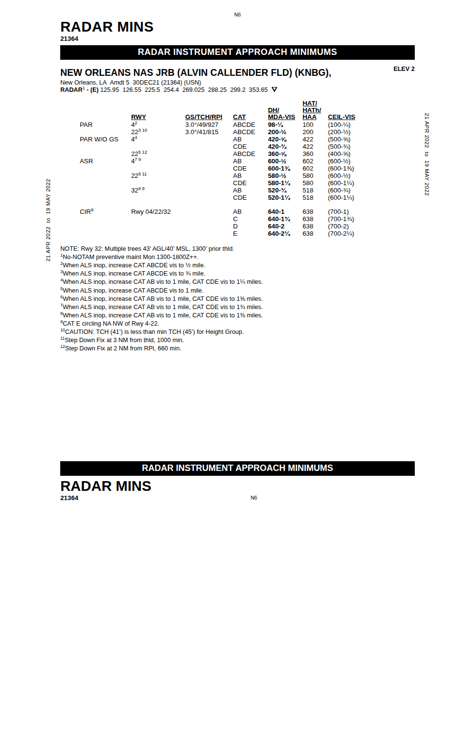N6
RADAR MINS
21364
RADAR INSTRUMENT APPROACH MINIMUMS
ELEV 2
NEW ORLEANS NAS JRB (ALVIN CALLENDER FLD) (KNBG),
New Orleans, LA Amdt 5 30DEC21 (21364) (USN)
RADAR1 - (E) 125.95 126.55 225.5 254.4 269.025 288.25 299.2 353.65
| | RWY | GS/TCH/RPI | CAT | DH/ MDA-VIS | HAT/ HATh/ HAA | CEIL-VIS |
| --- | --- | --- | --- | --- | --- | --- |
| PAR | 4 2 | 3.0°/49/927 | ABCDE | 98-¼ | 100 | (100-¼) |
| | 22 3 10 | 3.0°/41/815 | ABCDE | 200-½ | 200 | (200-½) |
| PAR W/O GS | 4 4 | | AB | 420-⅝ | 422 | (500-⅝) |
| | | | CDE | 420-¾ | 422 | (500-¾) |
| | 22 5 12 | | ABCDE | 360-⅝ | 360 | (400-⅝) |
| ASR | 4 7 9 | | AB | 600-½ | 602 | (600-½) |
| | | | CDE | 600-1⅜ | 602 | (600-1⅜) |
| | 22 6 11 | | AB | 580-½ | 580 | (600-½) |
| | | | CDE | 580-1¼ | 580 | (600-1¼) |
| | 32 8 9 | | AB | 520-¾ | 518 | (600-¾) |
| | | | CDE | 520-1¼ | 518 | (600-1¼) |
| CIR 9 | Rwy 04/22/32 | | AB | 640-1 | 638 | (700-1) |
| | | | C | 640-1¾ | 638 | (700-1¾) |
| | | | D | 640-2 | 638 | (700-2) |
| | | | E | 640-2¼ | 638 | (700-2¼) |
NOTE: Rwy 32: Multiple trees 43’ AGL/40’ MSL, 1300’ prior thld.
1No-NOTAM preventive maint Mon 1300-1800Z++.
2When ALS inop, increase CAT ABCDE vis to ½ mile.
3When ALS inop, increase CAT ABCDE vis to ¾ mile.
4When ALS inop, increase CAT AB vis to 1 mile, CAT CDE vis to 1¼ miles.
5When ALS inop, increase CAT ABCDE vis to 1 mile.
6When ALS inop, increase CAT AB vis to 1 mile, CAT CDE vis to 1⅝ miles.
7When ALS inop, increase CAT AB vis to 1 mile, CAT CDE vis to 1¾ miles.
8When ALS inop, increase CAT AB vis to 1 mile, CAT CDE vis to 1⅜ miles.
9CAT E circling NA NW of Rwy 4-22.
10CAUTION: TCH (41’) is less than min TCH (45’) for Height Group.
11Step Down Fix at 3 NM from thld, 1000 min.
12Step Down Fix at 2 NM from RPI, 660 min.
21 APR 2022 to 19 MAY 2022
21 APR 2022 to 19 MAY 2022
SC-4
RADAR INSTRUMENT APPROACH MINIMUMS
RADAR MINS
21364
N6